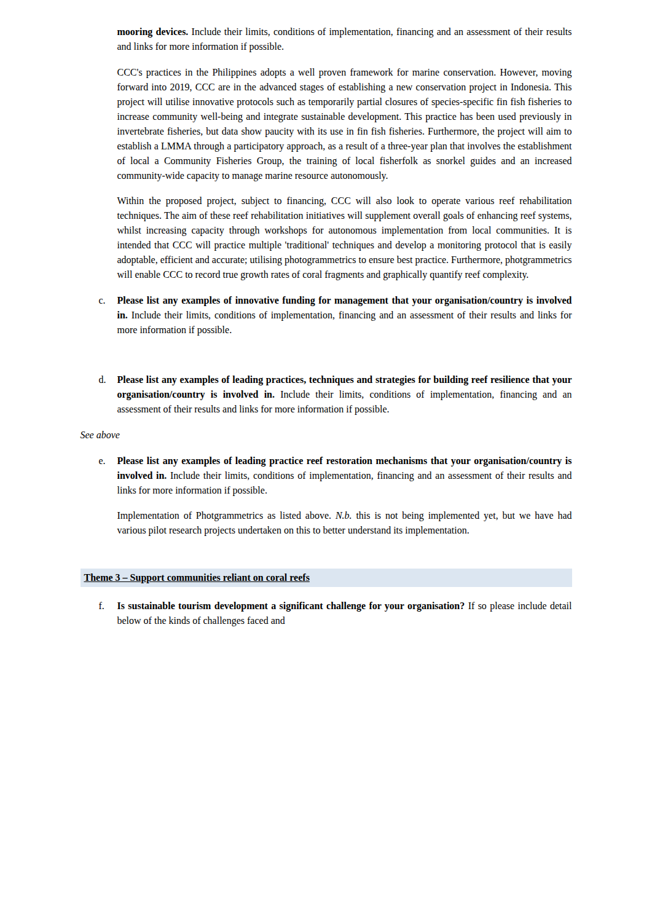mooring devices. Include their limits, conditions of implementation, financing and an assessment of their results and links for more information if possible.
CCC's practices in the Philippines adopts a well proven framework for marine conservation. However, moving forward into 2019, CCC are in the advanced stages of establishing a new conservation project in Indonesia. This project will utilise innovative protocols such as temporarily partial closures of species-specific fin fish fisheries to increase community well-being and integrate sustainable development. This practice has been used previously in invertebrate fisheries, but data show paucity with its use in fin fish fisheries. Furthermore, the project will aim to establish a LMMA through a participatory approach, as a result of a three-year plan that involves the establishment of local a Community Fisheries Group, the training of local fisherfolk as snorkel guides and an increased community-wide capacity to manage marine resource autonomously.
Within the proposed project, subject to financing, CCC will also look to operate various reef rehabilitation techniques. The aim of these reef rehabilitation initiatives will supplement overall goals of enhancing reef systems, whilst increasing capacity through workshops for autonomous implementation from local communities. It is intended that CCC will practice multiple 'traditional' techniques and develop a monitoring protocol that is easily adoptable, efficient and accurate; utilising photogrammetrics to ensure best practice. Furthermore, photgrammetrics will enable CCC to record true growth rates of coral fragments and graphically quantify reef complexity.
c.
Please list any examples of innovative funding for management that your organisation/country is involved in. Include their limits, conditions of implementation, financing and an assessment of their results and links for more information if possible.
d.
Please list any examples of leading practices, techniques and strategies for building reef resilience that your organisation/country is involved in. Include their limits, conditions of implementation, financing and an assessment of their results and links for more information if possible.
See above
e.
Please list any examples of leading practice reef restoration mechanisms that your organisation/country is involved in. Include their limits, conditions of implementation, financing and an assessment of their results and links for more information if possible.
Implementation of Photgrammetrics as listed above. N.b. this is not being implemented yet, but we have had various pilot research projects undertaken on this to better understand its implementation.
Theme 3 – Support communities reliant on coral reefs
f.
Is sustainable tourism development a significant challenge for your organisation? If so please include detail below of the kinds of challenges faced and